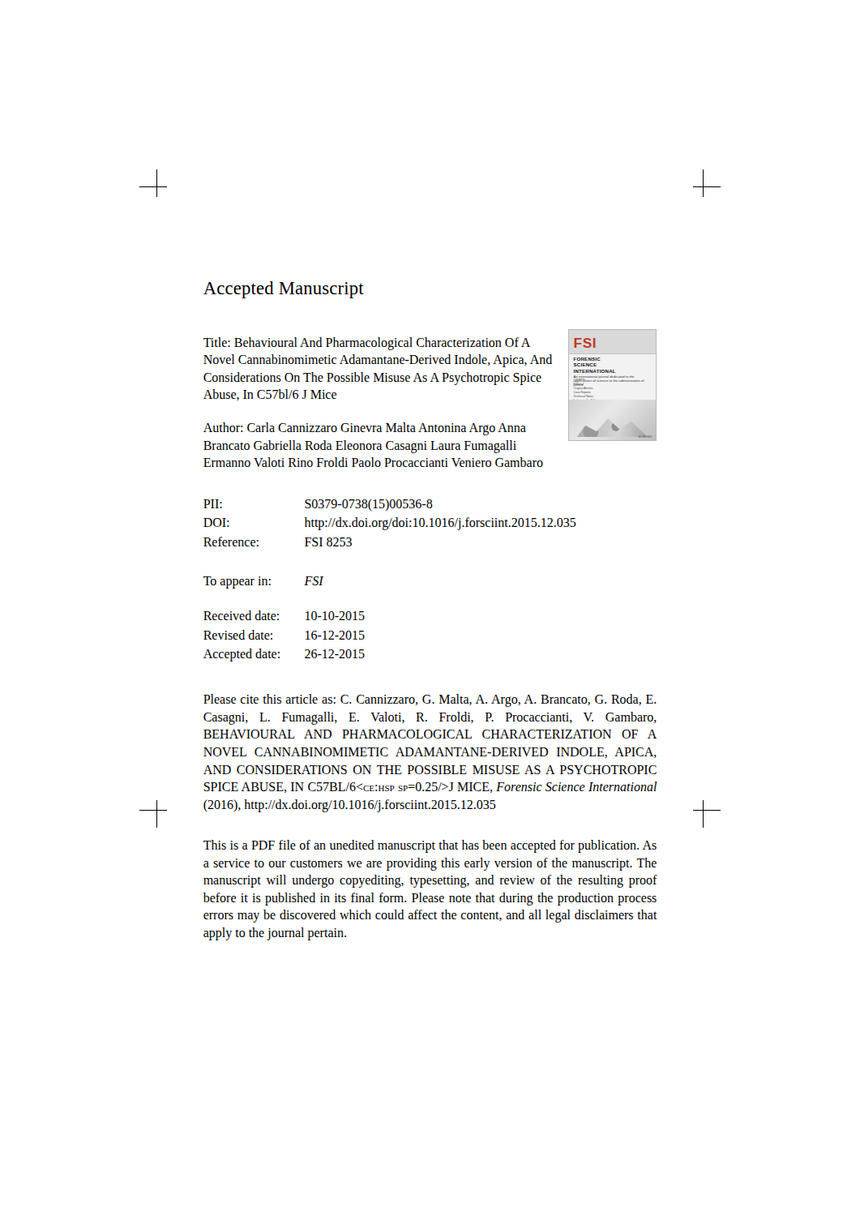Accepted Manuscript
FSI
FORENSIC
SCIENCE
INTERNATIONAL
An international journal dedicated to the applications of science to the administration of justice
Contents
Editorial
Original Articles
Case Reports
Technical Notes
Letters to the Editor
Book Reviews
ELSEVIER
Title: Behavioural And Pharmacological Characterization Of A Novel Cannabinomimetic Adamantane-Derived Indole, Apica, And Considerations On The Possible Misuse As A Psychotropic Spice Abuse, In C57bl/6 J Mice
Author: Carla Cannizzaro Ginevra Malta Antonina Argo Anna Brancato Gabriella Roda Eleonora Casagni Laura Fumagalli Ermanno Valoti Rino Froldi Paolo Procaccianti Veniero Gambaro
| PII: | S0379-0738(15)00536-8 |
| DOI: | http://dx.doi.org/doi:10.1016/j.forsciint.2015.12.035 |
| Reference: | FSI 8253 |
To appear in: FSI
| Received date: | 10-10-2015 |
| Revised date: | 16-12-2015 |
| Accepted date: | 26-12-2015 |
Please cite this article as: C. Cannizzaro, G. Malta, A. Argo, A. Brancato, G. Roda, E. Casagni, L. Fumagalli, E. Valoti, R. Froldi, P. Procaccianti, V. Gambaro, BEHAVIOURAL AND PHARMACOLOGICAL CHARACTERIZATION OF A NOVEL CANNABINOMIMETIC ADAMANTANE-DERIVED INDOLE, APICA, AND CONSIDERATIONS ON THE POSSIBLE MISUSE AS A PSYCHOTROPIC SPICE ABUSE, IN C57BL/6<ce:hsp sp=0.25/>J MICE, Forensic Science International (2016), http://dx.doi.org/10.1016/j.forsciint.2015.12.035
This is a PDF file of an unedited manuscript that has been accepted for publication. As a service to our customers we are providing this early version of the manuscript. The manuscript will undergo copyediting, typesetting, and review of the resulting proof before it is published in its final form. Please note that during the production process errors may be discovered which could affect the content, and all legal disclaimers that apply to the journal pertain.